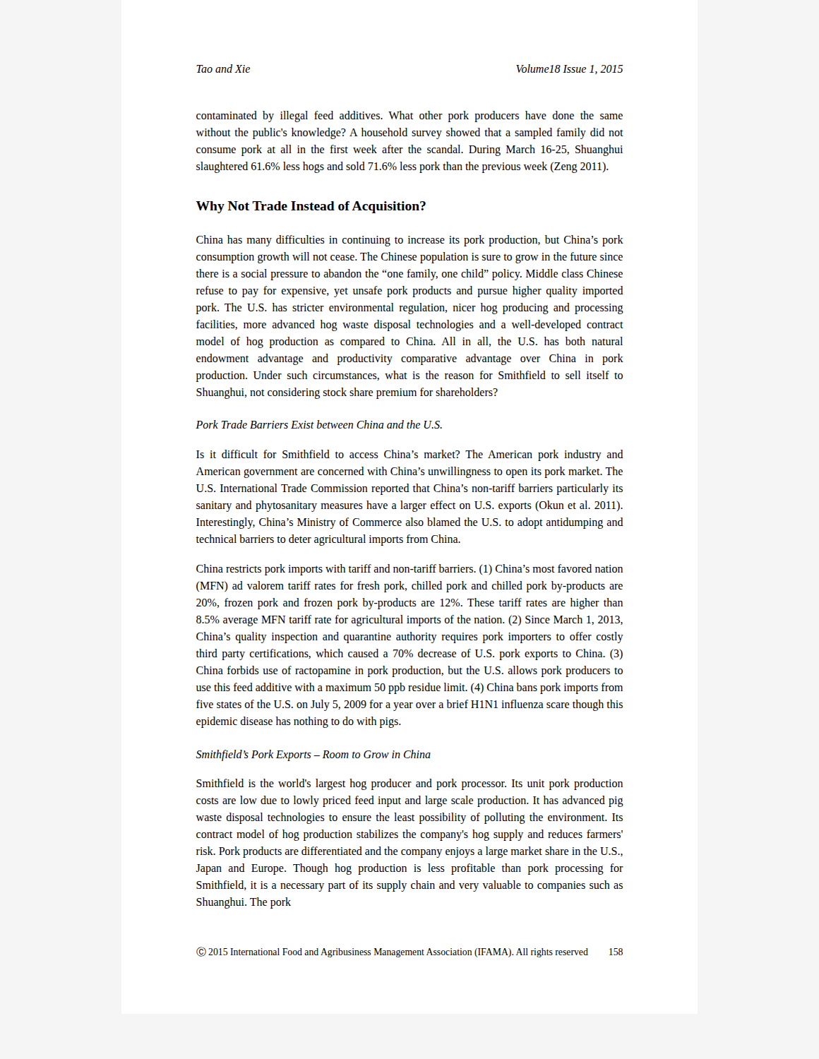Tao and Xie Volume18 Issue 1, 2015
contaminated by illegal feed additives. What other pork producers have done the same without the public's knowledge? A household survey showed that a sampled family did not consume pork at all in the first week after the scandal. During March 16-25, Shuanghui slaughtered 61.6% less hogs and sold 71.6% less pork than the previous week (Zeng 2011).
Why Not Trade Instead of Acquisition?
China has many difficulties in continuing to increase its pork production, but China’s pork consumption growth will not cease. The Chinese population is sure to grow in the future since there is a social pressure to abandon the “one family, one child” policy. Middle class Chinese refuse to pay for expensive, yet unsafe pork products and pursue higher quality imported pork. The U.S. has stricter environmental regulation, nicer hog producing and processing facilities, more advanced hog waste disposal technologies and a well-developed contract model of hog production as compared to China. All in all, the U.S. has both natural endowment advantage and productivity comparative advantage over China in pork production. Under such circumstances, what is the reason for Smithfield to sell itself to Shuanghui, not considering stock share premium for shareholders?
Pork Trade Barriers Exist between China and the U.S.
Is it difficult for Smithfield to access China’s market? The American pork industry and American government are concerned with China’s unwillingness to open its pork market. The U.S. International Trade Commission reported that China’s non-tariff barriers particularly its sanitary and phytosanitary measures have a larger effect on U.S. exports (Okun et al. 2011). Interestingly, China’s Ministry of Commerce also blamed the U.S. to adopt antidumping and technical barriers to deter agricultural imports from China.
China restricts pork imports with tariff and non-tariff barriers. (1) China’s most favored nation (MFN) ad valorem tariff rates for fresh pork, chilled pork and chilled pork by-products are 20%, frozen pork and frozen pork by-products are 12%. These tariff rates are higher than 8.5% average MFN tariff rate for agricultural imports of the nation. (2) Since March 1, 2013, China’s quality inspection and quarantine authority requires pork importers to offer costly third party certifications, which caused a 70% decrease of U.S. pork exports to China. (3) China forbids use of ractopamine in pork production, but the U.S. allows pork producers to use this feed additive with a maximum 50 ppb residue limit. (4) China bans pork imports from five states of the U.S. on July 5, 2009 for a year over a brief H1N1 influenza scare though this epidemic disease has nothing to do with pigs.
Smithfield’s Pork Exports – Room to Grow in China
Smithfield is the world's largest hog producer and pork processor. Its unit pork production costs are low due to lowly priced feed input and large scale production. It has advanced pig waste disposal technologies to ensure the least possibility of polluting the environment. Its contract model of hog production stabilizes the company's hog supply and reduces farmers' risk. Pork products are differentiated and the company enjoys a large market share in the U.S., Japan and Europe. Though hog production is less profitable than pork processing for Smithfield, it is a necessary part of its supply chain and very valuable to companies such as Shuanghui. The pork
Ⓒ 2015 International Food and Agribusiness Management Association (IFAMA). All rights reserved 158